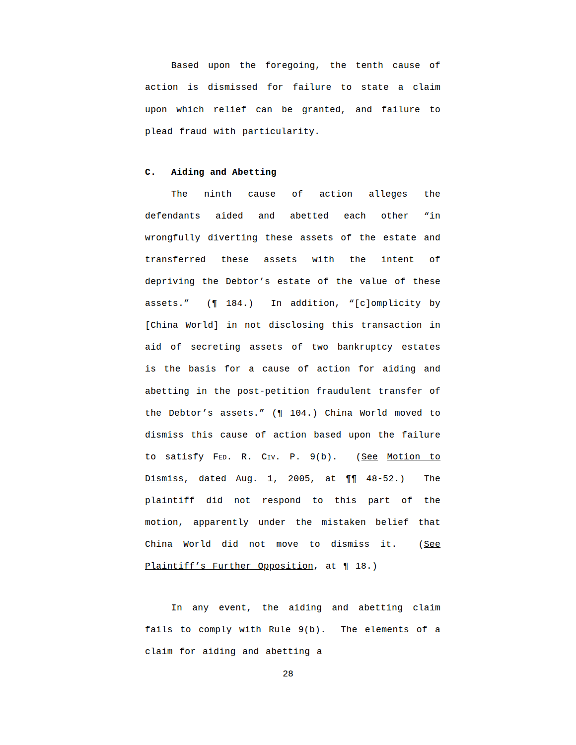Based upon the foregoing, the tenth cause of action is dismissed for failure to state a claim upon which relief can be granted, and failure to plead fraud with particularity.
C. Aiding and Abetting
The ninth cause of action alleges the defendants aided and abetted each other “in wrongfully diverting these assets of the estate and transferred these assets with the intent of depriving the Debtor’s estate of the value of these assets.” (¶ 184.) In addition, “[c]omplicity by [China World] in not disclosing this transaction in aid of secreting assets of two bankruptcy estates is the basis for a cause of action for aiding and abetting in the post-petition fraudulent transfer of the Debtor’s assets.” (¶ 104.) China World moved to dismiss this cause of action based upon the failure to satisfy Fed. R. Civ. P. 9(b). (See Motion to Dismiss, dated Aug. 1, 2005, at ¶¶ 48-52.) The plaintiff did not respond to this part of the motion, apparently under the mistaken belief that China World did not move to dismiss it. (See Plaintiff’s Further Opposition, at ¶ 18.)
In any event, the aiding and abetting claim fails to comply with Rule 9(b). The elements of a claim for aiding and abetting a
28